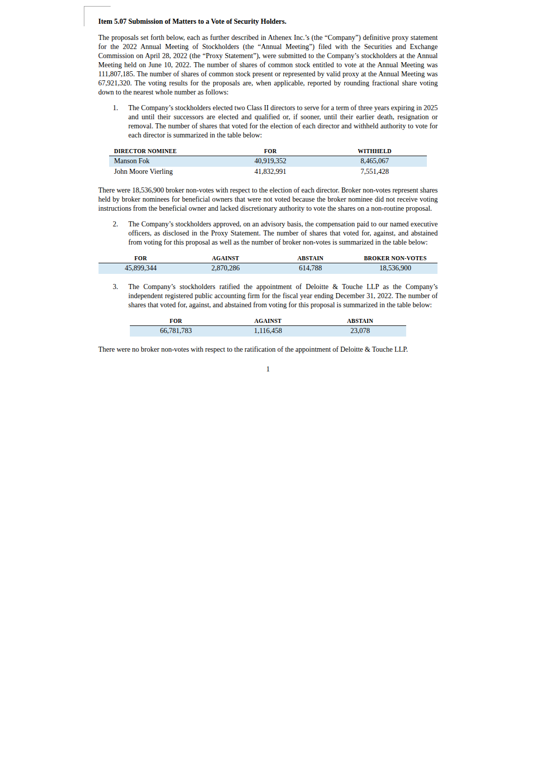Item 5.07 Submission of Matters to a Vote of Security Holders.
The proposals set forth below, each as further described in Athenex Inc.’s (the “Company”) definitive proxy statement for the 2022 Annual Meeting of Stockholders (the “Annual Meeting”) filed with the Securities and Exchange Commission on April 28, 2022 (the “Proxy Statement”), were submitted to the Company’s stockholders at the Annual Meeting held on June 10, 2022. The number of shares of common stock entitled to vote at the Annual Meeting was 111,807,185. The number of shares of common stock present or represented by valid proxy at the Annual Meeting was 67,921,320. The voting results for the proposals are, when applicable, reported by rounding fractional share voting down to the nearest whole number as follows:
1. The Company’s stockholders elected two Class II directors to serve for a term of three years expiring in 2025 and until their successors are elected and qualified or, if sooner, until their earlier death, resignation or removal. The number of shares that voted for the election of each director and withheld authority to vote for each director is summarized in the table below:
| Director Nominee | For | Withheld |
| --- | --- | --- |
| Manson Fok | 40,919,352 | 8,465,067 |
| John Moore Vierling | 41,832,991 | 7,551,428 |
There were 18,536,900 broker non-votes with respect to the election of each director. Broker non-votes represent shares held by broker nominees for beneficial owners that were not voted because the broker nominee did not receive voting instructions from the beneficial owner and lacked discretionary authority to vote the shares on a non-routine proposal.
2. The Company’s stockholders approved, on an advisory basis, the compensation paid to our named executive officers, as disclosed in the Proxy Statement. The number of shares that voted for, against, and abstained from voting for this proposal as well as the number of broker non-votes is summarized in the table below:
| For | Against | Abstain | Broker Non-Votes |
| --- | --- | --- | --- |
| 45,899,344 | 2,870,286 | 614,788 | 18,536,900 |
3. The Company’s stockholders ratified the appointment of Deloitte & Touche LLP as the Company’s independent registered public accounting firm for the fiscal year ending December 31, 2022. The number of shares that voted for, against, and abstained from voting for this proposal is summarized in the table below:
| For | Against | Abstain |
| --- | --- | --- |
| 66,781,783 | 1,116,458 | 23,078 |
There were no broker non-votes with respect to the ratification of the appointment of Deloitte & Touche LLP.
1